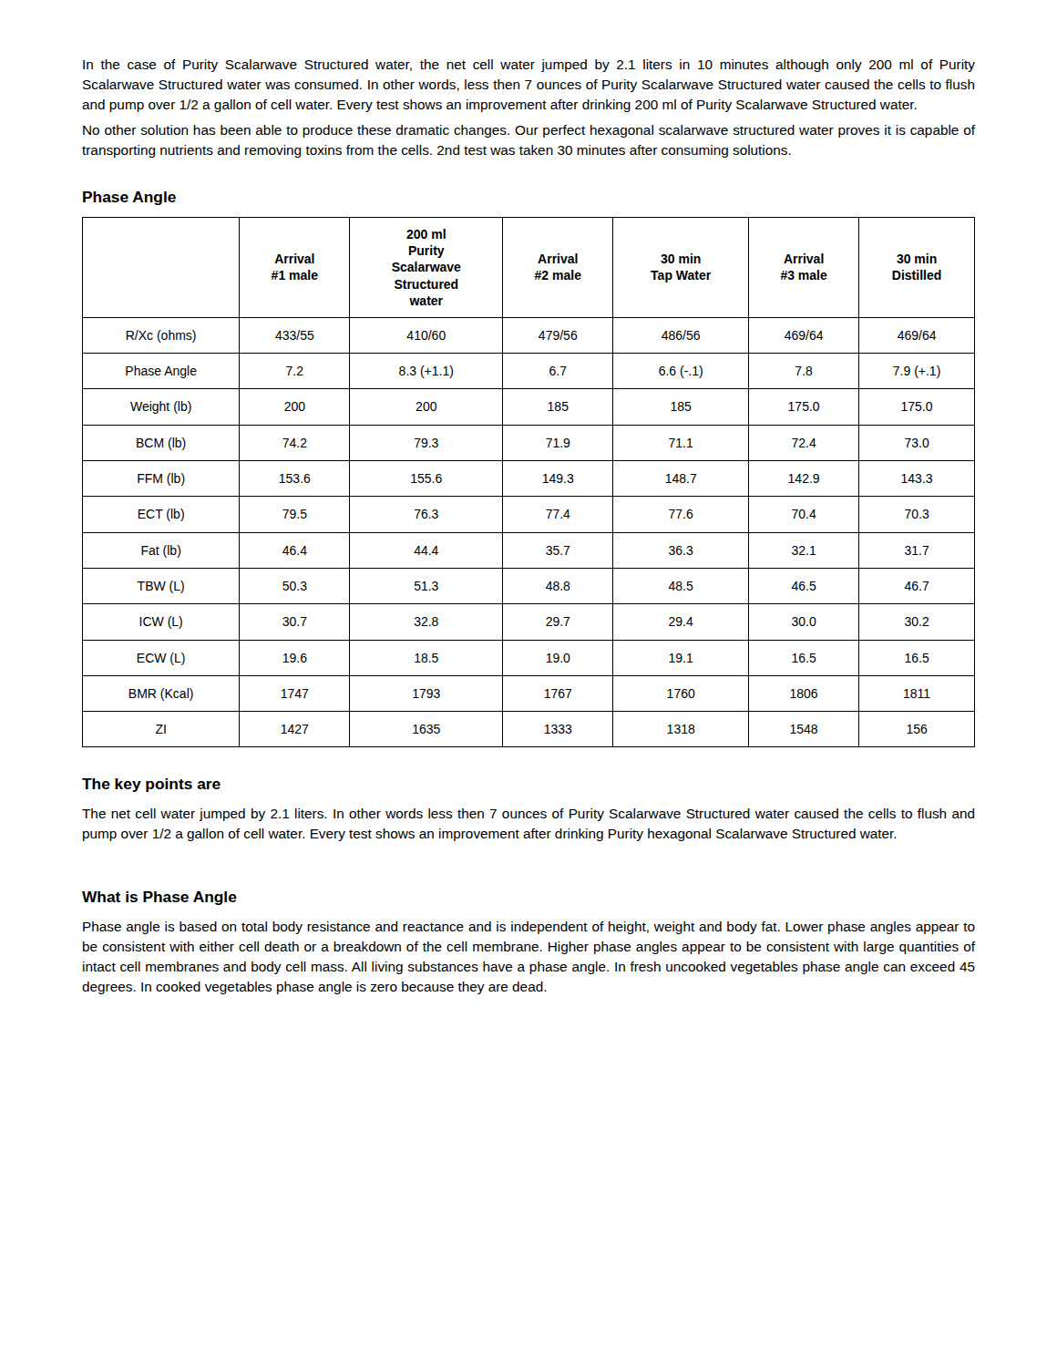In the case of Purity Scalarwave Structured water, the net cell water jumped by 2.1 liters in 10 minutes although only 200 ml of Purity Scalarwave Structured water was consumed. In other words, less then 7 ounces of Purity Scalarwave Structured water caused the cells to flush and pump over 1/2 a gallon of cell water. Every test shows an improvement after drinking 200 ml of Purity Scalarwave Structured water.
No other solution has been able to produce these dramatic changes. Our perfect hexagonal scalarwave structured water proves it is capable of transporting nutrients and removing toxins from the cells. 2nd test was taken 30 minutes after consuming solutions.
Phase Angle
| | Arrival #1 male | 200 ml Purity Scalarwave Structured water | Arrival #2 male | 30 min Tap Water | Arrival #3 male | 30 min Distilled |
| --- | --- | --- | --- | --- | --- | --- |
| R/Xc (ohms) | 433/55 | 410/60 | 479/56 | 486/56 | 469/64 | 469/64 |
| Phase Angle | 7.2 | 8.3 (+1.1) | 6.7 | 6.6 (-.1) | 7.8 | 7.9 (+.1) |
| Weight (lb) | 200 | 200 | 185 | 185 | 175.0 | 175.0 |
| BCM (lb) | 74.2 | 79.3 | 71.9 | 71.1 | 72.4 | 73.0 |
| FFM (lb) | 153.6 | 155.6 | 149.3 | 148.7 | 142.9 | 143.3 |
| ECT (lb) | 79.5 | 76.3 | 77.4 | 77.6 | 70.4 | 70.3 |
| Fat (lb) | 46.4 | 44.4 | 35.7 | 36.3 | 32.1 | 31.7 |
| TBW (L) | 50.3 | 51.3 | 48.8 | 48.5 | 46.5 | 46.7 |
| ICW (L) | 30.7 | 32.8 | 29.7 | 29.4 | 30.0 | 30.2 |
| ECW (L) | 19.6 | 18.5 | 19.0 | 19.1 | 16.5 | 16.5 |
| BMR (Kcal) | 1747 | 1793 | 1767 | 1760 | 1806 | 1811 |
| ZI | 1427 | 1635 | 1333 | 1318 | 1548 | 156 |
The key points are
The net cell water jumped by 2.1 liters. In other words less then 7 ounces of Purity Scalarwave Structured water caused the cells to flush and pump over 1/2 a gallon of cell water. Every test shows an improvement after drinking Purity hexagonal Scalarwave Structured water.
What is Phase Angle
Phase angle is based on total body resistance and reactance and is independent of height, weight and body fat. Lower phase angles appear to be consistent with either cell death or a breakdown of the cell membrane. Higher phase angles appear to be consistent with large quantities of intact cell membranes and body cell mass. All living substances have a phase angle. In fresh uncooked vegetables phase angle can exceed 45 degrees. In cooked vegetables phase angle is zero because they are dead.